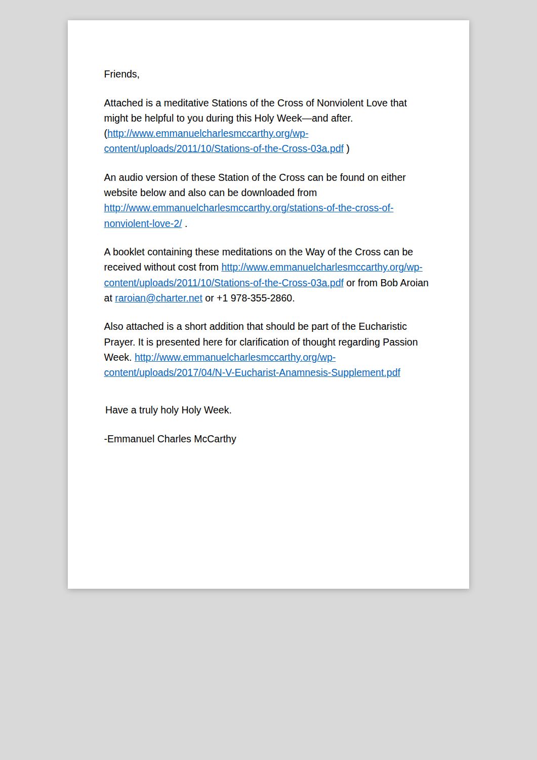Friends,
Attached is a meditative Stations of the Cross of Nonviolent Love that might be helpful to you during this Holy Week—and after. (http://www.emmanuelcharlesmccarthy.org/wp-content/uploads/2011/10/Stations-of-the-Cross-03a.pdf )
An audio version of these Station of the Cross can be found on either website below and also can be downloaded from http://www.emmanuelcharlesmccarthy.org/stations-of-the-cross-of-nonviolent-love-2/ .
A booklet containing these meditations on the Way of the Cross can be received without cost from http://www.emmanuelcharlesmccarthy.org/wp-content/uploads/2011/10/Stations-of-the-Cross-03a.pdf or from Bob Aroian at raroian@charter.net or +1 978-355-2860.
Also attached is a short addition that should be part of the Eucharistic Prayer. It is presented here for clarification of thought regarding Passion Week. http://www.emmanuelcharlesmccarthy.org/wp-content/uploads/2017/04/N-V-Eucharist-Anamnesis-Supplement.pdf
Have a truly holy Holy Week.
-Emmanuel Charles McCarthy